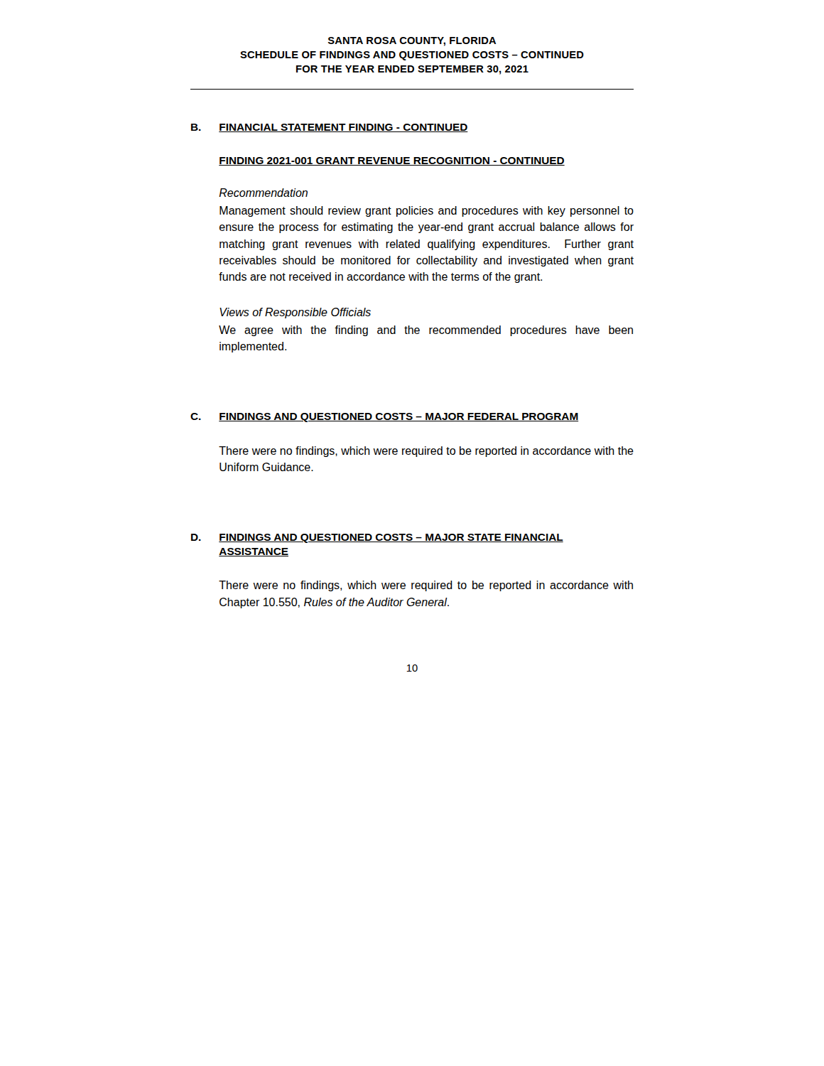SANTA ROSA COUNTY, FLORIDA
SCHEDULE OF FINDINGS AND QUESTIONED COSTS – CONTINUED
FOR THE YEAR ENDED SEPTEMBER 30, 2021
B. FINANCIAL STATEMENT FINDING - CONTINUED
FINDING 2021-001 GRANT REVENUE RECOGNITION - CONTINUED
Recommendation
Management should review grant policies and procedures with key personnel to ensure the process for estimating the year-end grant accrual balance allows for matching grant revenues with related qualifying expenditures. Further grant receivables should be monitored for collectability and investigated when grant funds are not received in accordance with the terms of the grant.
Views of Responsible Officials
We agree with the finding and the recommended procedures have been implemented.
C. FINDINGS AND QUESTIONED COSTS – MAJOR FEDERAL PROGRAM
There were no findings, which were required to be reported in accordance with the Uniform Guidance.
D. FINDINGS AND QUESTIONED COSTS – MAJOR STATE FINANCIAL ASSISTANCE
There were no findings, which were required to be reported in accordance with Chapter 10.550, Rules of the Auditor General.
10